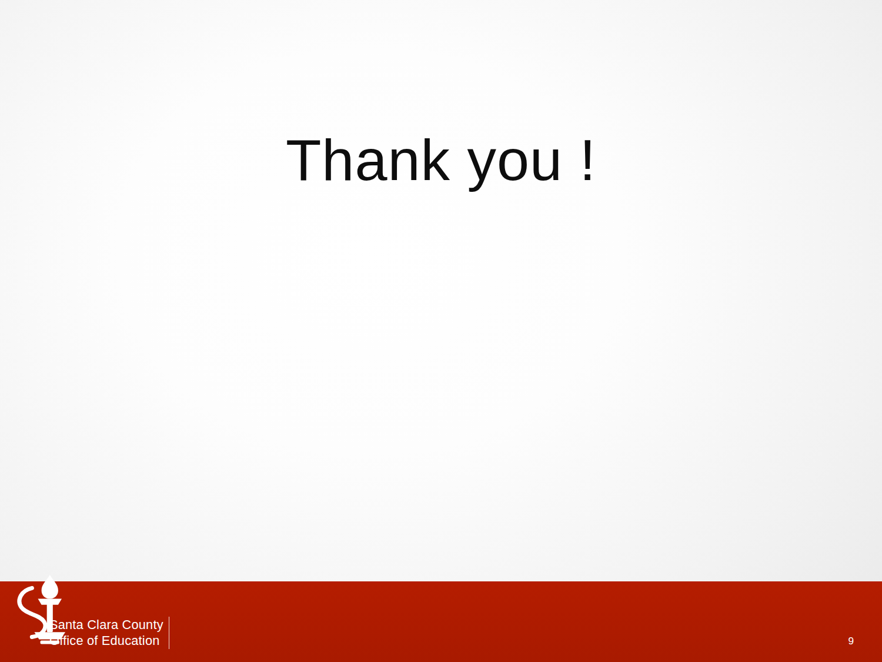Thank you !
Santa Clara County
Office of Education
9